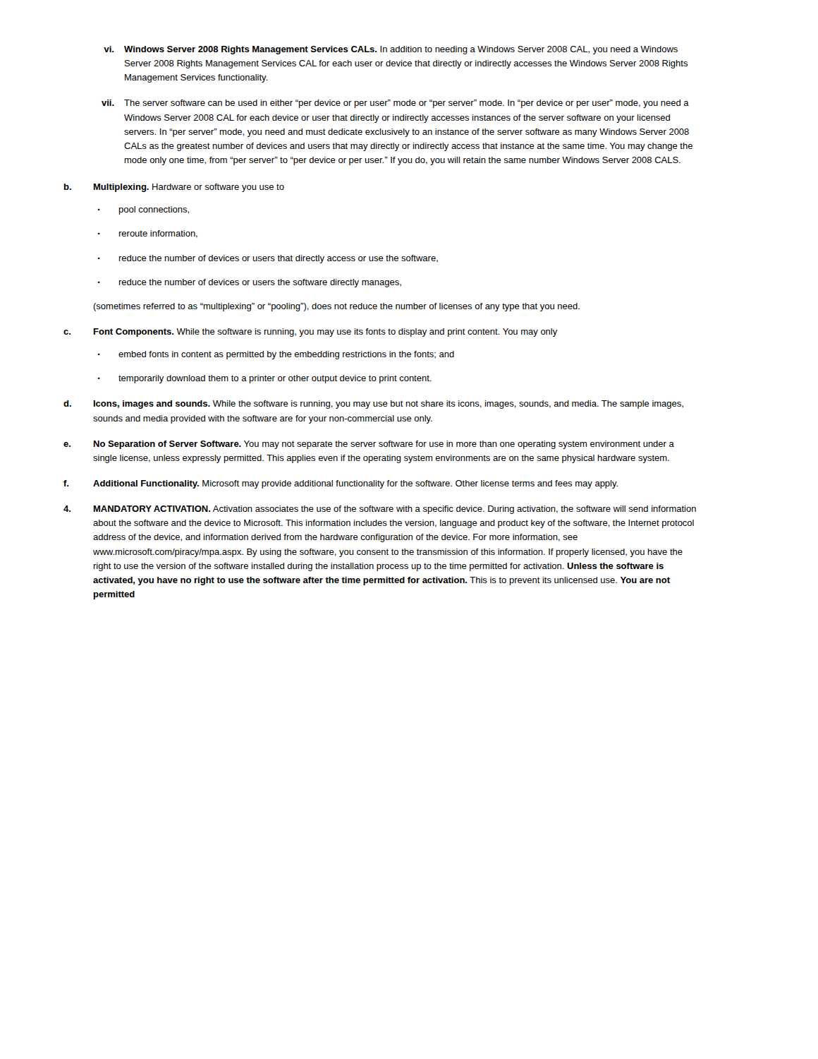vi. Windows Server 2008 Rights Management Services CALs. In addition to needing a Windows Server 2008 CAL, you need a Windows Server 2008 Rights Management Services CAL for each user or device that directly or indirectly accesses the Windows Server 2008 Rights Management Services functionality.
vii. The server software can be used in either “per device or per user” mode or “per server” mode. In “per device or per user” mode, you need a Windows Server 2008 CAL for each device or user that directly or indirectly accesses instances of the server software on your licensed servers. In “per server” mode, you need and must dedicate exclusively to an instance of the server software as many Windows Server 2008 CALs as the greatest number of devices and users that may directly or indirectly access that instance at the same time. You may change the mode only one time, from “per server” to “per device or per user.” If you do, you will retain the same number Windows Server 2008 CALS.
b. Multiplexing. Hardware or software you use to
pool connections,
reroute information,
reduce the number of devices or users that directly access or use the software,
reduce the number of devices or users the software directly manages,
(sometimes referred to as “multiplexing” or “pooling”), does not reduce the number of licenses of any type that you need.
c. Font Components. While the software is running, you may use its fonts to display and print content. You may only
embed fonts in content as permitted by the embedding restrictions in the fonts; and
temporarily download them to a printer or other output device to print content.
d. Icons, images and sounds. While the software is running, you may use but not share its icons, images, sounds, and media. The sample images, sounds and media provided with the software are for your non-commercial use only.
e. No Separation of Server Software. You may not separate the server software for use in more than one operating system environment under a single license, unless expressly permitted. This applies even if the operating system environments are on the same physical hardware system.
f. Additional Functionality. Microsoft may provide additional functionality for the software. Other license terms and fees may apply.
4. MANDATORY ACTIVATION. Activation associates the use of the software with a specific device. During activation, the software will send information about the software and the device to Microsoft. This information includes the version, language and product key of the software, the Internet protocol address of the device, and information derived from the hardware configuration of the device. For more information, see www.microsoft.com/piracy/mpa.aspx. By using the software, you consent to the transmission of this information. If properly licensed, you have the right to use the version of the software installed during the installation process up to the time permitted for activation. Unless the software is activated, you have no right to use the software after the time permitted for activation. This is to prevent its unlicensed use. You are not permitted